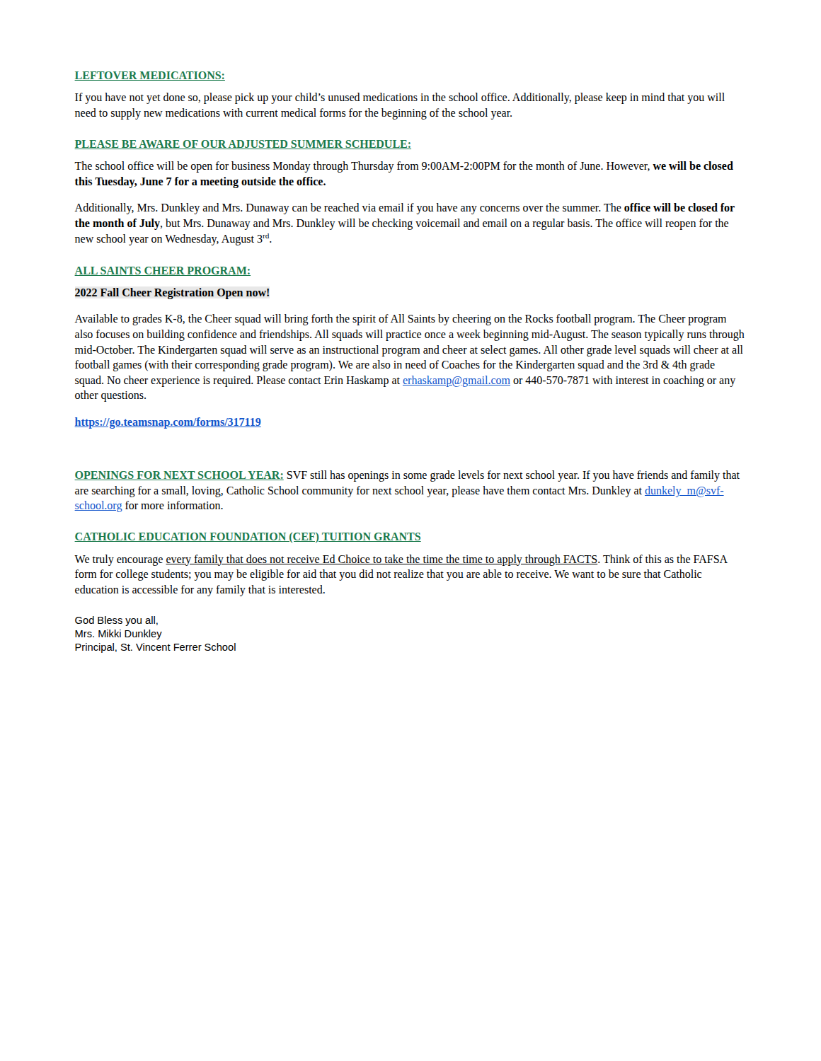LEFTOVER MEDICATIONS:
If you have not yet done so, please pick up your child’s unused medications in the school office. Additionally, please keep in mind that you will need to supply new medications with current medical forms for the beginning of the school year.
PLEASE BE AWARE OF OUR ADJUSTED SUMMER SCHEDULE:
The school office will be open for business Monday through Thursday from 9:00AM-2:00PM for the month of June. However, we will be closed this Tuesday, June 7 for a meeting outside the office.
Additionally, Mrs. Dunkley and Mrs. Dunaway can be reached via email if you have any concerns over the summer. The office will be closed for the month of July, but Mrs. Dunaway and Mrs. Dunkley will be checking voicemail and email on a regular basis. The office will reopen for the new school year on Wednesday, August 3rd.
ALL SAINTS CHEER PROGRAM:
2022 Fall Cheer Registration Open now!
Available to grades K-8, the Cheer squad will bring forth the spirit of All Saints by cheering on the Rocks football program. The Cheer program also focuses on building confidence and friendships. All squads will practice once a week beginning mid-August. The season typically runs through mid-October. The Kindergarten squad will serve as an instructional program and cheer at select games. All other grade level squads will cheer at all football games (with their corresponding grade program). We are also in need of Coaches for the Kindergarten squad and the 3rd & 4th grade squad. No cheer experience is required. Please contact Erin Haskamp at erhaskamp@gmail.com or 440-570-7871 with interest in coaching or any other questions.
https://go.teamsnap.com/forms/317119
OPENINGS FOR NEXT SCHOOL YEAR: SVF still has openings in some grade levels for next school year. If you have friends and family that are searching for a small, loving, Catholic School community for next school year, please have them contact Mrs. Dunkley at dunkely_m@svf-school.org for more information.
CATHOLIC EDUCATION FOUNDATION (CEF) TUITION GRANTS
We truly encourage every family that does not receive Ed Choice to take the time the time to apply through FACTS. Think of this as the FAFSA form for college students; you may be eligible for aid that you did not realize that you are able to receive. We want to be sure that Catholic education is accessible for any family that is interested.
God Bless you all,
Mrs. Mikki Dunkley
Principal, St. Vincent Ferrer School